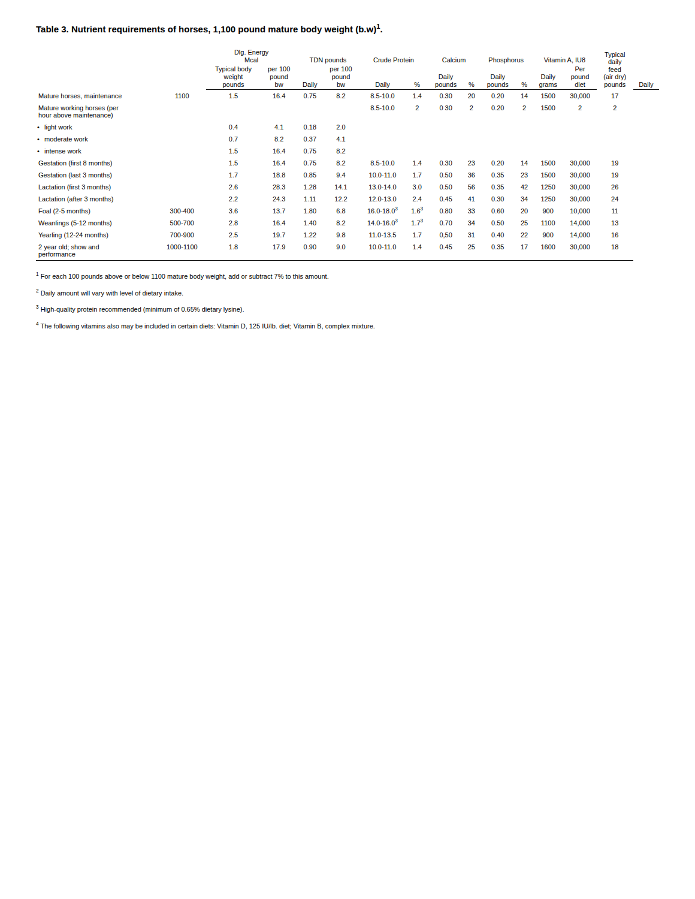Table 3. Nutrient requirements of horses, 1,100 pound mature body weight (b.w)1.
| | | Dlg. Energy Mcal | TDN pounds | Crude Protein | Calcium | Phosphorus | Vitamin A, IU8 | Typical daily feed (air dry) pounds |
| --- | --- | --- | --- | --- | --- | --- | --- | --- |
| Typical body weight pounds | per 100 pound bw | Daily | per 100 pound bw | Daily | % | Daily pounds | % | Daily pounds | % | Daily grams | Per pound diet | Daily |
| Mature horses, maintenance | 1100 | 1.5 | 16.4 | 0.75 | 8.2 | 8.5-10.0 | 1.4 | 0.30 | 20 | 0.20 | 14 | 1500 | 30,000 | 17 |
| Mature working horses (per hour above maintenance) | | | | | | 8.5-10.0 | 2 | 0 30 | 2 | 0.20 | 2 | 1500 | 2 | 2 |
| light work | | 0.4 | 4.1 | 0.18 | 2.0 | | | | | | | | | |
| moderate work | | 0.7 | 8.2 | 0.37 | 4.1 | | | | | | | | | |
| intense work | | 1.5 | 16.4 | 0.75 | 8.2 | | | | | | | | | |
| Gestation (first 8 months) | | 1.5 | 16.4 | 0.75 | 8.2 | 8.5-10.0 | 1.4 | 0.30 | 23 | 0.20 | 14 | 1500 | 30,000 | 19 |
| Gestation (last 3 months) | | 1.7 | 18.8 | 0.85 | 9.4 | 10.0-11.0 | 1.7 | 0.50 | 36 | 0.35 | 23 | 1500 | 30,000 | 19 |
| Lactation (first 3 months) | | 2.6 | 28.3 | 1.28 | 14.1 | 13.0-14.0 | 3.0 | 0.50 | 56 | 0.35 | 42 | 1250 | 30,000 | 26 |
| Lactation (after 3 months) | | 2.2 | 24.3 | 1.11 | 12.2 | 12.0-13.0 | 2.4 | 0.45 | 41 | 0.30 | 34 | 1250 | 30,000 | 24 |
| Foal (2-5 months) | 300-400 | 3.6 | 13.7 | 1.80 | 6.8 | 16.0-18.0 3 | 1.6 3 | 0.80 | 33 | 0.60 | 20 | 900 | 10,000 | 11 |
| Weanlings (5-12 months) | 500-700 | 2.8 | 16.4 | 1.40 | 8.2 | 14.0-16.0 3 | 1.7 3 | 0.70 | 34 | 0.50 | 25 | 1100 | 14,000 | 13 |
| Yearling (12-24 months) | 700-900 | 2.5 | 19.7 | 1.22 | 9.8 | 11.0-13.5 | 1.7 | 0,50 | 31 | 0.40 | 22 | 900 | 14,000 | 16 |
| 2 year old; show and performance | 1000-1100 | 1.8 | 17.9 | 0.90 | 9.0 | 10.0-11.0 | 1.4 | 0.45 | 25 | 0.35 | 17 | 1600 | 30,000 | 18 |
1 For each 100 pounds above or below 1100 mature body weight, add or subtract 7% to this amount.
2 Daily amount will vary with level of dietary intake.
3 High-quality protein recommended (minimum of 0.65% dietary lysine).
4 The following vitamins also may be included in certain diets: Vitamin D, 125 IU/lb. diet; Vitamin B, complex mixture.